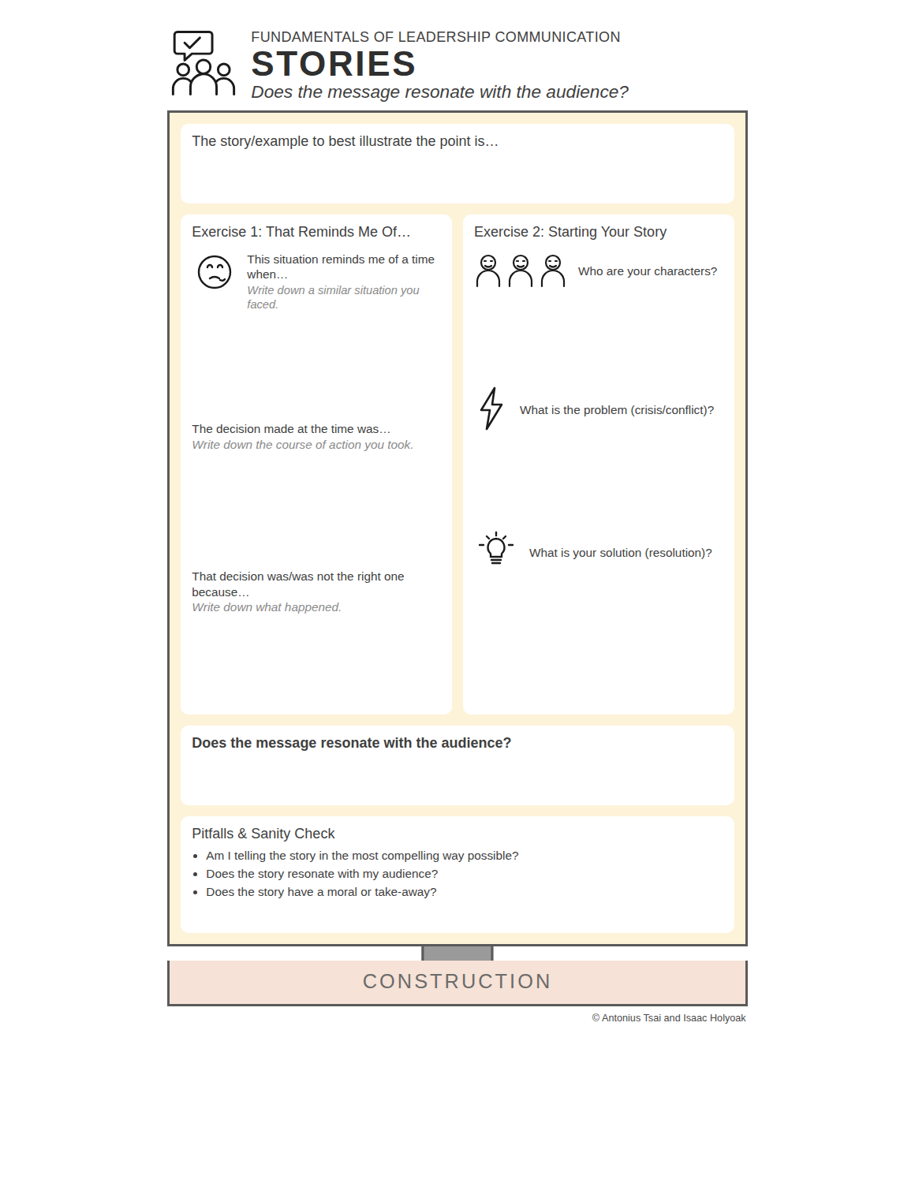FUNDAMENTALS OF LEADERSHIP COMMUNICATION
STORIES
Does the message resonate with the audience?
The story/example to best illustrate the point is…
Exercise 1: That Reminds Me Of…
This situation reminds me of a time when… Write down a similar situation you faced.
The decision made at the time was… Write down the course of action you took.
That decision was/was not the right one because… Write down what happened.
Exercise 2: Starting Your Story
Who are your characters?
What is the problem (crisis/conflict)?
What is your solution (resolution)?
Does the message resonate with the audience?
Pitfalls & Sanity Check
Am I telling the story in the most compelling way possible?
Does the story resonate with my audience?
Does the story have a moral or take-away?
CONSTRUCTION
© Antonius Tsai and Isaac Holyoak